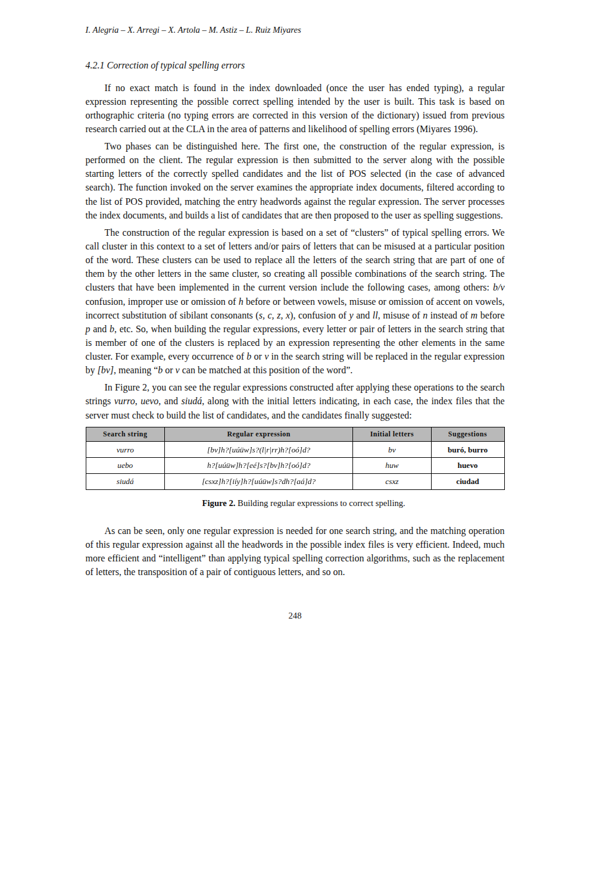I. Alegria – X. Arregi – X. Artola – M. Astiz – L. Ruiz Miyares
4.2.1 Correction of typical spelling errors
If no exact match is found in the index downloaded (once the user has ended typing), a regular expression representing the possible correct spelling intended by the user is built. This task is based on orthographic criteria (no typing errors are corrected in this version of the dictionary) issued from previous research carried out at the CLA in the area of patterns and likelihood of spelling errors (Miyares 1996).
Two phases can be distinguished here. The first one, the construction of the regular expression, is performed on the client. The regular expression is then submitted to the server along with the possible starting letters of the correctly spelled candidates and the list of POS selected (in the case of advanced search). The function invoked on the server examines the appropriate index documents, filtered according to the list of POS provided, matching the entry headwords against the regular expression. The server processes the index documents, and builds a list of candidates that are then proposed to the user as spelling suggestions.
The construction of the regular expression is based on a set of “clusters” of typical spelling errors. We call cluster in this context to a set of letters and/or pairs of letters that can be misused at a particular position of the word. These clusters can be used to replace all the letters of the search string that are part of one of them by the other letters in the same cluster, so creating all possible combinations of the search string. The clusters that have been implemented in the current version include the following cases, among others: b/v confusion, improper use or omission of h before or between vowels, misuse or omission of accent on vowels, incorrect substitution of sibilant consonants (s, c, z, x), confusion of y and ll, misuse of n instead of m before p and b, etc. So, when building the regular expressions, every letter or pair of letters in the search string that is member of one of the clusters is replaced by an expression representing the other elements in the same cluster. For example, every occurrence of b or v in the search string will be replaced in the regular expression by [bv], meaning “b or v can be matched at this position of the word”.
In Figure 2, you can see the regular expressions constructed after applying these operations to the search strings vurro, uevo, and siudá, along with the initial letters indicating, in each case, the index files that the server must check to build the list of candidates, and the candidates finally suggested:
| Search string | Regular expression | Initial letters | Suggestions |
| --- | --- | --- | --- |
| vurro | [bv]h?[uúüw]s?(l/r/rr)h?[oó]d? | bv | buró, burro |
| uebo | h?[uúüw]h?[eé]s?[bv]h?[oó]d? | huw | huevo |
| siudá | [csxz]h?[iíy]h?[uúüw]s?dh?[aá]d? | csxz | ciudad |
Figure 2. Building regular expressions to correct spelling.
As can be seen, only one regular expression is needed for one search string, and the matching operation of this regular expression against all the headwords in the possible index files is very efficient. Indeed, much more efficient and “intelligent” than applying typical spelling correction algorithms, such as the replacement of letters, the transposition of a pair of contiguous letters, and so on.
248